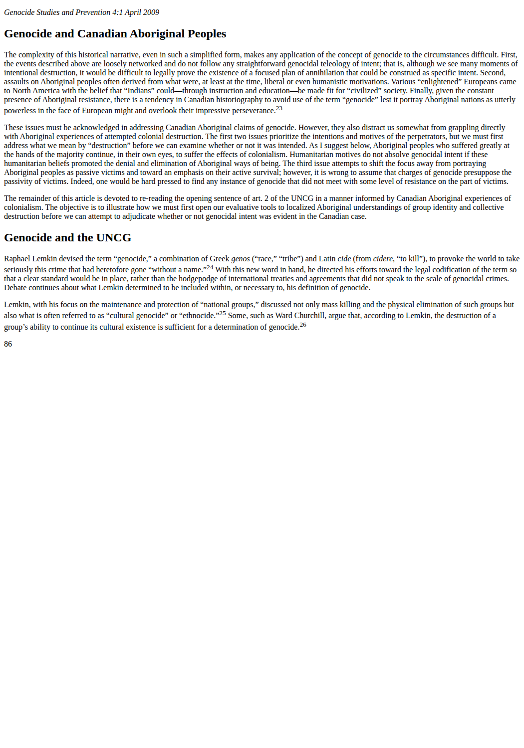Genocide Studies and Prevention 4:1 April 2009
Genocide and Canadian Aboriginal Peoples
The complexity of this historical narrative, even in such a simplified form, makes any application of the concept of genocide to the circumstances difficult. First, the events described above are loosely networked and do not follow any straightforward genocidal teleology of intent; that is, although we see many moments of intentional destruction, it would be difficult to legally prove the existence of a focused plan of annihilation that could be construed as specific intent. Second, assaults on Aboriginal peoples often derived from what were, at least at the time, liberal or even humanistic motivations. Various “enlightened” Europeans came to North America with the belief that “Indians” could—through instruction and education—be made fit for “civilized” society. Finally, given the constant presence of Aboriginal resistance, there is a tendency in Canadian historiography to avoid use of the term “genocide” lest it portray Aboriginal nations as utterly powerless in the face of European might and overlook their impressive perseverance.23
These issues must be acknowledged in addressing Canadian Aboriginal claims of genocide. However, they also distract us somewhat from grappling directly with Aboriginal experiences of attempted colonial destruction. The first two issues prioritize the intentions and motives of the perpetrators, but we must first address what we mean by “destruction” before we can examine whether or not it was intended. As I suggest below, Aboriginal peoples who suffered greatly at the hands of the majority continue, in their own eyes, to suffer the effects of colonialism. Humanitarian motives do not absolve genocidal intent if these humanitarian beliefs promoted the denial and elimination of Aboriginal ways of being. The third issue attempts to shift the focus away from portraying Aboriginal peoples as passive victims and toward an emphasis on their active survival; however, it is wrong to assume that charges of genocide presuppose the passivity of victims. Indeed, one would be hard pressed to find any instance of genocide that did not meet with some level of resistance on the part of victims.
The remainder of this article is devoted to re-reading the opening sentence of art. 2 of the UNCG in a manner informed by Canadian Aboriginal experiences of colonialism. The objective is to illustrate how we must first open our evaluative tools to localized Aboriginal understandings of group identity and collective destruction before we can attempt to adjudicate whether or not genocidal intent was evident in the Canadian case.
Genocide and the UNCG
Raphael Lemkin devised the term “genocide,” a combination of Greek genos (“race,” “tribe”) and Latin cide (from cidere, “to kill”), to provoke the world to take seriously this crime that had heretofore gone “without a name.”24 With this new word in hand, he directed his efforts toward the legal codification of the term so that a clear standard would be in place, rather than the hodgepodge of international treaties and agreements that did not speak to the scale of genocidal crimes. Debate continues about what Lemkin determined to be included within, or necessary to, his definition of genocide.
Lemkin, with his focus on the maintenance and protection of “national groups,” discussed not only mass killing and the physical elimination of such groups but also what is often referred to as “cultural genocide” or “ethnocide.”25 Some, such as Ward Churchill, argue that, according to Lemkin, the destruction of a group’s ability to continue its cultural existence is sufficient for a determination of genocide.26
86